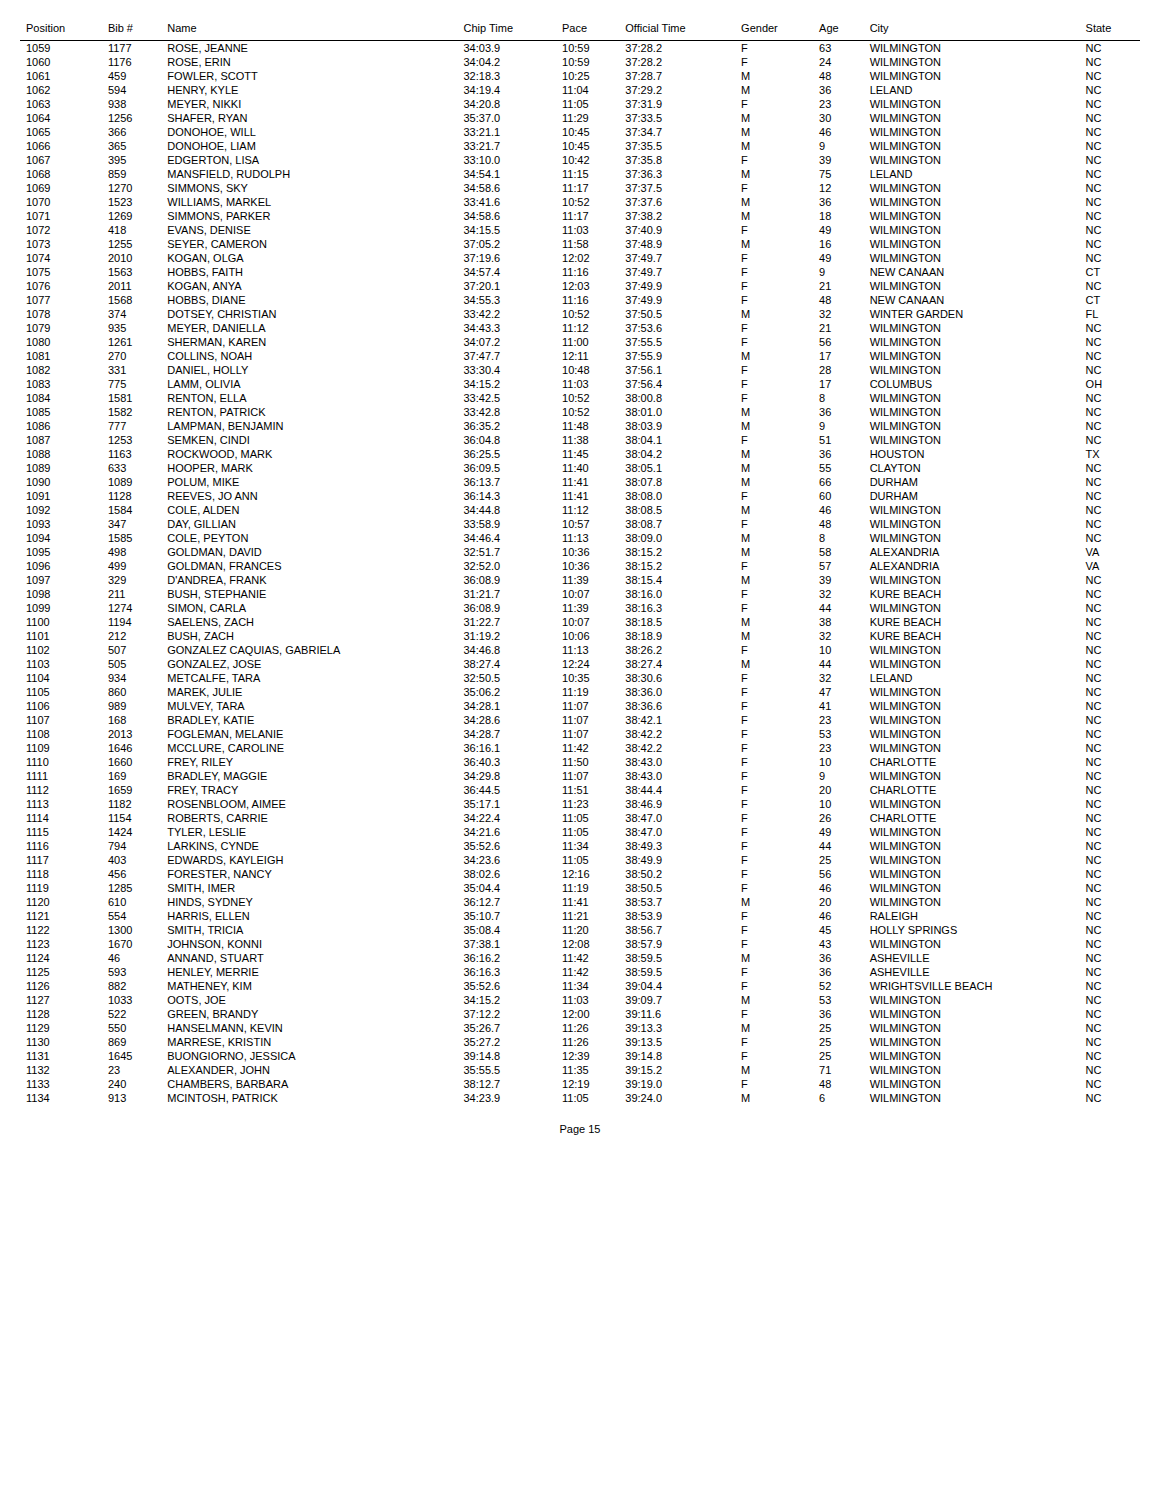| Position | Bib # | Name | Chip Time | Pace | Official Time | Gender | Age | City | State |
| --- | --- | --- | --- | --- | --- | --- | --- | --- | --- |
| 1059 | 1177 | ROSE, JEANNE | 34:03.9 | 10:59 | 37:28.2 | F | 63 | WILMINGTON | NC |
| 1060 | 1176 | ROSE, ERIN | 34:04.2 | 10:59 | 37:28.2 | F | 24 | WILMINGTON | NC |
| 1061 | 459 | FOWLER, SCOTT | 32:18.3 | 10:25 | 37:28.7 | M | 48 | WILMINGTON | NC |
| 1062 | 594 | HENRY, KYLE | 34:19.4 | 11:04 | 37:29.2 | M | 36 | LELAND | NC |
| 1063 | 938 | MEYER, NIKKI | 34:20.8 | 11:05 | 37:31.9 | F | 23 | WILMINGTON | NC |
| 1064 | 1256 | SHAFER, RYAN | 35:37.0 | 11:29 | 37:33.5 | M | 30 | WILMINGTON | NC |
| 1065 | 366 | DONOHOE, WILL | 33:21.1 | 10:45 | 37:34.7 | M | 46 | WILMINGTON | NC |
| 1066 | 365 | DONOHOE, LIAM | 33:21.7 | 10:45 | 37:35.5 | M | 9 | WILMINGTON | NC |
| 1067 | 395 | EDGERTON, LISA | 33:10.0 | 10:42 | 37:35.8 | F | 39 | WILMINGTON | NC |
| 1068 | 859 | MANSFIELD, RUDOLPH | 34:54.1 | 11:15 | 37:36.3 | M | 75 | LELAND | NC |
| 1069 | 1270 | SIMMONS, SKY | 34:58.6 | 11:17 | 37:37.5 | F | 12 | WILMINGTON | NC |
| 1070 | 1523 | WILLIAMS, MARKEL | 33:41.6 | 10:52 | 37:37.6 | M | 36 | WILMINGTON | NC |
| 1071 | 1269 | SIMMONS, PARKER | 34:58.6 | 11:17 | 37:38.2 | M | 18 | WILMINGTON | NC |
| 1072 | 418 | EVANS, DENISE | 34:15.5 | 11:03 | 37:40.9 | F | 49 | WILMINGTON | NC |
| 1073 | 1255 | SEYER, CAMERON | 37:05.2 | 11:58 | 37:48.9 | M | 16 | WILMINGTON | NC |
| 1074 | 2010 | KOGAN, OLGA | 37:19.6 | 12:02 | 37:49.7 | F | 49 | WILMINGTON | NC |
| 1075 | 1563 | HOBBS, FAITH | 34:57.4 | 11:16 | 37:49.7 | F | 9 | NEW CANAAN | CT |
| 1076 | 2011 | KOGAN, ANYA | 37:20.1 | 12:03 | 37:49.9 | F | 21 | WILMINGTON | NC |
| 1077 | 1568 | HOBBS, DIANE | 34:55.3 | 11:16 | 37:49.9 | F | 48 | NEW CANAAN | CT |
| 1078 | 374 | DOTSEY, CHRISTIAN | 33:42.2 | 10:52 | 37:50.5 | M | 32 | WINTER GARDEN | FL |
| 1079 | 935 | MEYER, DANIELLA | 34:43.3 | 11:12 | 37:53.6 | F | 21 | WILMINGTON | NC |
| 1080 | 1261 | SHERMAN, KAREN | 34:07.2 | 11:00 | 37:55.5 | F | 56 | WILMINGTON | NC |
| 1081 | 270 | COLLINS, NOAH | 37:47.7 | 12:11 | 37:55.9 | M | 17 | WILMINGTON | NC |
| 1082 | 331 | DANIEL, HOLLY | 33:30.4 | 10:48 | 37:56.1 | F | 28 | WILMINGTON | NC |
| 1083 | 775 | LAMM, OLIVIA | 34:15.2 | 11:03 | 37:56.4 | F | 17 | COLUMBUS | OH |
| 1084 | 1581 | RENTON, ELLA | 33:42.5 | 10:52 | 38:00.8 | F | 8 | WILMINGTON | NC |
| 1085 | 1582 | RENTON, PATRICK | 33:42.8 | 10:52 | 38:01.0 | M | 36 | WILMINGTON | NC |
| 1086 | 777 | LAMPMAN, BENJAMIN | 36:35.2 | 11:48 | 38:03.9 | M | 9 | WILMINGTON | NC |
| 1087 | 1253 | SEMKEN, CINDI | 36:04.8 | 11:38 | 38:04.1 | F | 51 | WILMINGTON | NC |
| 1088 | 1163 | ROCKWOOD, MARK | 36:25.5 | 11:45 | 38:04.2 | M | 36 | HOUSTON | TX |
| 1089 | 633 | HOOPER, MARK | 36:09.5 | 11:40 | 38:05.1 | M | 55 | CLAYTON | NC |
| 1090 | 1089 | POLUM, MIKE | 36:13.7 | 11:41 | 38:07.8 | M | 66 | DURHAM | NC |
| 1091 | 1128 | REEVES, JO ANN | 36:14.3 | 11:41 | 38:08.0 | F | 60 | DURHAM | NC |
| 1092 | 1584 | COLE, ALDEN | 34:44.8 | 11:12 | 38:08.5 | M | 46 | WILMINGTON | NC |
| 1093 | 347 | DAY, GILLIAN | 33:58.9 | 10:57 | 38:08.7 | F | 48 | WILMINGTON | NC |
| 1094 | 1585 | COLE, PEYTON | 34:46.4 | 11:13 | 38:09.0 | M | 8 | WILMINGTON | NC |
| 1095 | 498 | GOLDMAN, DAVID | 32:51.7 | 10:36 | 38:15.2 | M | 58 | ALEXANDRIA | VA |
| 1096 | 499 | GOLDMAN, FRANCES | 32:52.0 | 10:36 | 38:15.2 | F | 57 | ALEXANDRIA | VA |
| 1097 | 329 | D'ANDREA, FRANK | 36:08.9 | 11:39 | 38:15.4 | M | 39 | WILMINGTON | NC |
| 1098 | 211 | BUSH, STEPHANIE | 31:21.7 | 10:07 | 38:16.0 | F | 32 | KURE BEACH | NC |
| 1099 | 1274 | SIMON, CARLA | 36:08.9 | 11:39 | 38:16.3 | F | 44 | WILMINGTON | NC |
| 1100 | 1194 | SAELENS, ZACH | 31:22.7 | 10:07 | 38:18.5 | M | 38 | KURE BEACH | NC |
| 1101 | 212 | BUSH, ZACH | 31:19.2 | 10:06 | 38:18.9 | M | 32 | KURE BEACH | NC |
| 1102 | 507 | GONZALEZ CAQUIAS, GABRIELA | 34:46.8 | 11:13 | 38:26.2 | F | 10 | WILMINGTON | NC |
| 1103 | 505 | GONZALEZ, JOSE | 38:27.4 | 12:24 | 38:27.4 | M | 44 | WILMINGTON | NC |
| 1104 | 934 | METCALFE, TARA | 32:50.5 | 10:35 | 38:30.6 | F | 32 | LELAND | NC |
| 1105 | 860 | MAREK, JULIE | 35:06.2 | 11:19 | 38:36.0 | F | 47 | WILMINGTON | NC |
| 1106 | 989 | MULVEY, TARA | 34:28.1 | 11:07 | 38:36.6 | F | 41 | WILMINGTON | NC |
| 1107 | 168 | BRADLEY, KATIE | 34:28.6 | 11:07 | 38:42.1 | F | 23 | WILMINGTON | NC |
| 1108 | 2013 | FOGLEMAN, MELANIE | 34:28.7 | 11:07 | 38:42.2 | F | 53 | WILMINGTON | NC |
| 1109 | 1646 | MCCLURE, CAROLINE | 36:16.1 | 11:42 | 38:42.2 | F | 23 | WILMINGTON | NC |
| 1110 | 1660 | FREY, RILEY | 36:40.3 | 11:50 | 38:43.0 | F | 10 | CHARLOTTE | NC |
| 1111 | 169 | BRADLEY, MAGGIE | 34:29.8 | 11:07 | 38:43.0 | F | 9 | WILMINGTON | NC |
| 1112 | 1659 | FREY, TRACY | 36:44.5 | 11:51 | 38:44.4 | F | 20 | CHARLOTTE | NC |
| 1113 | 1182 | ROSENBLOOM, AIMEE | 35:17.1 | 11:23 | 38:46.9 | F | 10 | WILMINGTON | NC |
| 1114 | 1154 | ROBERTS, CARRIE | 34:22.4 | 11:05 | 38:47.0 | F | 26 | CHARLOTTE | NC |
| 1115 | 1424 | TYLER, LESLIE | 34:21.6 | 11:05 | 38:47.0 | F | 49 | WILMINGTON | NC |
| 1116 | 794 | LARKINS, CYNDE | 35:52.6 | 11:34 | 38:49.3 | F | 44 | WILMINGTON | NC |
| 1117 | 403 | EDWARDS, KAYLEIGH | 34:23.6 | 11:05 | 38:49.9 | F | 25 | WILMINGTON | NC |
| 1118 | 456 | FORESTER, NANCY | 38:02.6 | 12:16 | 38:50.2 | F | 56 | WILMINGTON | NC |
| 1119 | 1285 | SMITH, IMER | 35:04.4 | 11:19 | 38:50.5 | F | 46 | WILMINGTON | NC |
| 1120 | 610 | HINDS, SYDNEY | 36:12.7 | 11:41 | 38:53.7 | M | 20 | WILMINGTON | NC |
| 1121 | 554 | HARRIS, ELLEN | 35:10.7 | 11:21 | 38:53.9 | F | 46 | RALEIGH | NC |
| 1122 | 1300 | SMITH, TRICIA | 35:08.4 | 11:20 | 38:56.7 | F | 45 | HOLLY SPRINGS | NC |
| 1123 | 1670 | JOHNSON, KONNI | 37:38.1 | 12:08 | 38:57.9 | F | 43 | WILMINGTON | NC |
| 1124 | 46 | ANNAND, STUART | 36:16.2 | 11:42 | 38:59.5 | M | 36 | ASHEVILLE | NC |
| 1125 | 593 | HENLEY, MERRIE | 36:16.3 | 11:42 | 38:59.5 | F | 36 | ASHEVILLE | NC |
| 1126 | 882 | MATHENEY, KIM | 35:52.6 | 11:34 | 39:04.4 | F | 52 | WRIGHTSVILLE BEACH | NC |
| 1127 | 1033 | OOTS, JOE | 34:15.2 | 11:03 | 39:09.7 | M | 53 | WILMINGTON | NC |
| 1128 | 522 | GREEN, BRANDY | 37:12.2 | 12:00 | 39:11.6 | F | 36 | WILMINGTON | NC |
| 1129 | 550 | HANSELMANN, KEVIN | 35:26.7 | 11:26 | 39:13.3 | M | 25 | WILMINGTON | NC |
| 1130 | 869 | MARRESE, KRISTIN | 35:27.2 | 11:26 | 39:13.5 | F | 25 | WILMINGTON | NC |
| 1131 | 1645 | BUONGIORNO, JESSICA | 39:14.8 | 12:39 | 39:14.8 | F | 25 | WILMINGTON | NC |
| 1132 | 23 | ALEXANDER, JOHN | 35:55.5 | 11:35 | 39:15.2 | M | 71 | WILMINGTON | NC |
| 1133 | 240 | CHAMBERS, BARBARA | 38:12.7 | 12:19 | 39:19.0 | F | 48 | WILMINGTON | NC |
| 1134 | 913 | MCINTOSH, PATRICK | 34:23.9 | 11:05 | 39:24.0 | M | 6 | WILMINGTON | NC |
Page 15